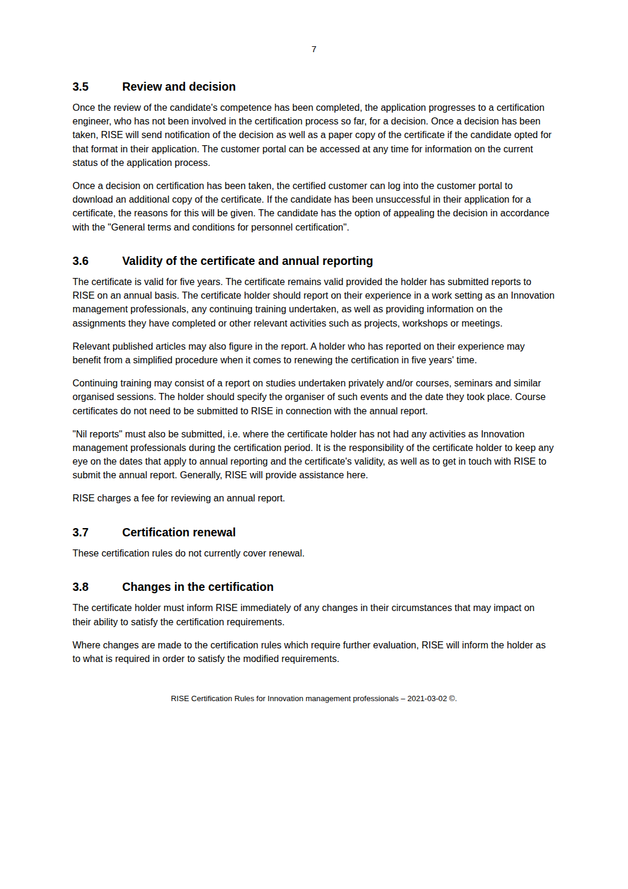7
3.5 Review and decision
Once the review of the candidate's competence has been completed, the application progresses to a certification engineer, who has not been involved in the certification process so far, for a decision. Once a decision has been taken, RISE will send notification of the decision as well as a paper copy of the certificate if the candidate opted for that format in their application. The customer portal can be accessed at any time for information on the current status of the application process.
Once a decision on certification has been taken, the certified customer can log into the customer portal to download an additional copy of the certificate. If the candidate has been unsuccessful in their application for a certificate, the reasons for this will be given. The candidate has the option of appealing the decision in accordance with the "General terms and conditions for personnel certification".
3.6 Validity of the certificate and annual reporting
The certificate is valid for five years. The certificate remains valid provided the holder has submitted reports to RISE on an annual basis. The certificate holder should report on their experience in a work setting as an Innovation management professionals, any continuing training undertaken, as well as providing information on the assignments they have completed or other relevant activities such as projects, workshops or meetings.
Relevant published articles may also figure in the report. A holder who has reported on their experience may benefit from a simplified procedure when it comes to renewing the certification in five years' time.
Continuing training may consist of a report on studies undertaken privately and/or courses, seminars and similar organised sessions. The holder should specify the organiser of such events and the date they took place. Course certificates do not need to be submitted to RISE in connection with the annual report.
"Nil reports" must also be submitted, i.e. where the certificate holder has not had any activities as Innovation management professionals during the certification period. It is the responsibility of the certificate holder to keep any eye on the dates that apply to annual reporting and the certificate's validity, as well as to get in touch with RISE to submit the annual report. Generally, RISE will provide assistance here.
RISE charges a fee for reviewing an annual report.
3.7 Certification renewal
These certification rules do not currently cover renewal.
3.8 Changes in the certification
The certificate holder must inform RISE immediately of any changes in their circumstances that may impact on their ability to satisfy the certification requirements.
Where changes are made to the certification rules which require further evaluation, RISE will inform the holder as to what is required in order to satisfy the modified requirements.
RISE Certification Rules for Innovation management professionals – 2021-03-02 ©.